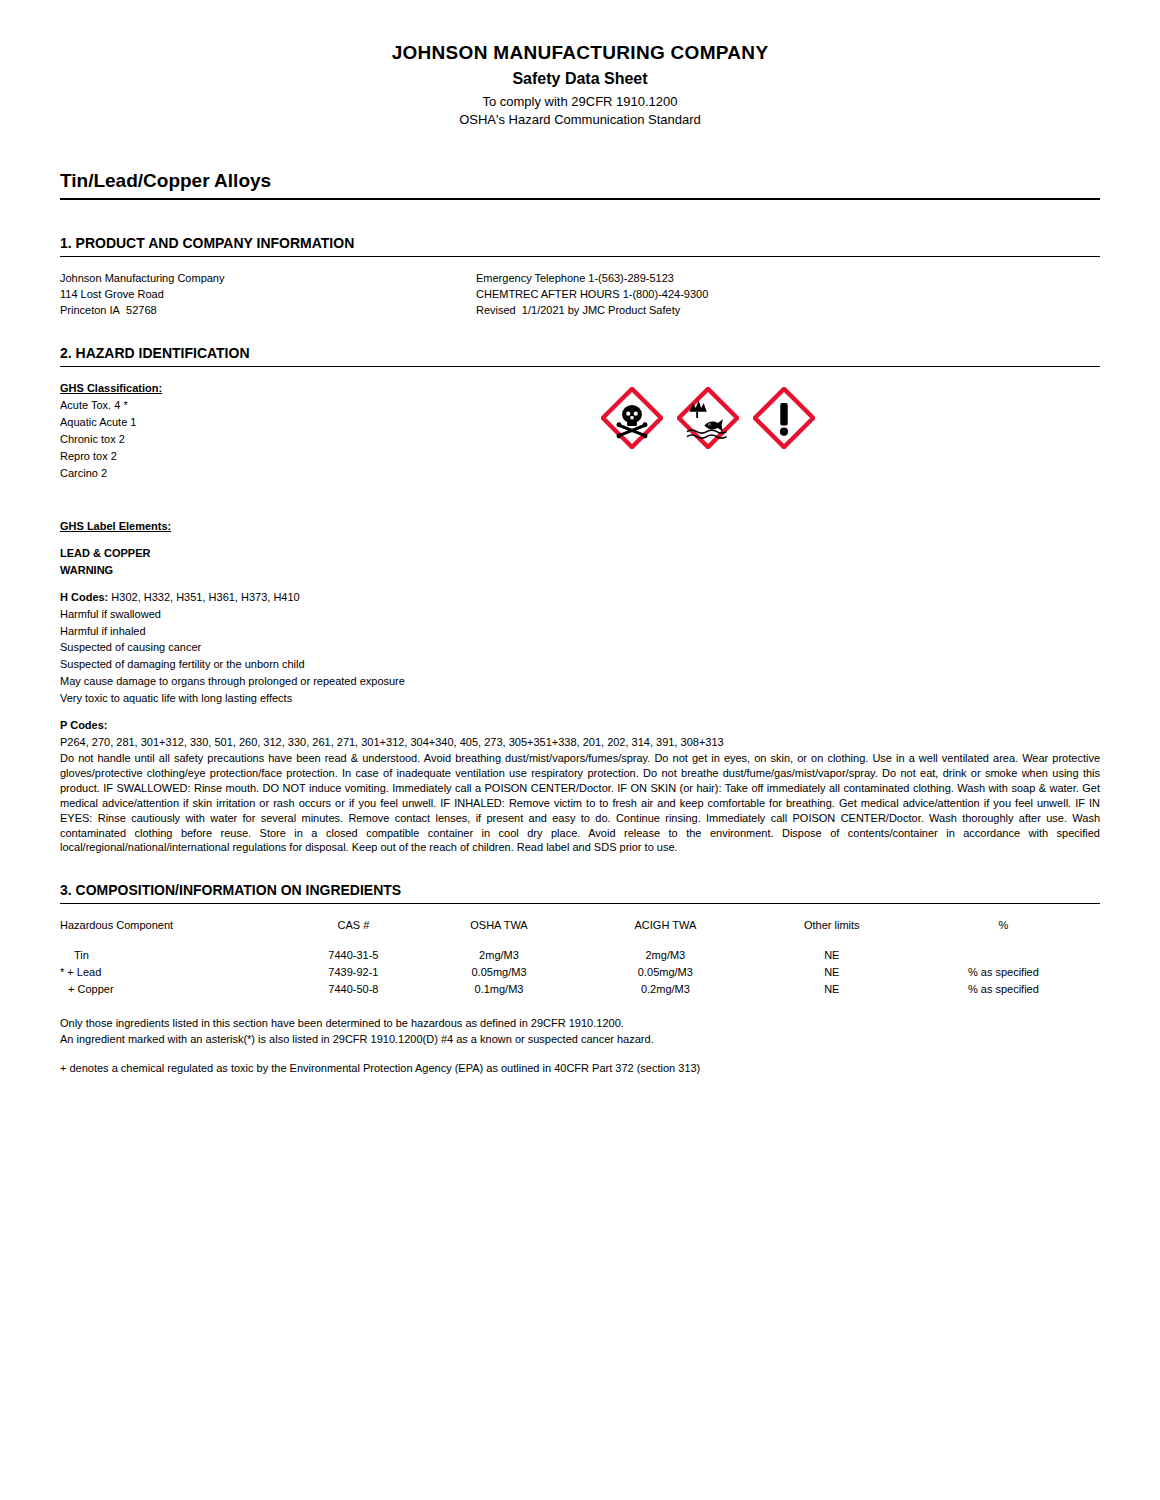JOHNSON MANUFACTURING COMPANY
Safety Data Sheet
To comply with 29CFR 1910.1200
OSHA's Hazard Communication Standard
Tin/Lead/Copper Alloys
1. PRODUCT AND COMPANY INFORMATION
Johnson Manufacturing Company
Emergency Telephone 1-(563)-289-5123
114 Lost Grove Road
CHEMTREC AFTER HOURS 1-(800)-424-9300
Princeton IA 52768
Revised 1/1/2021 by JMC Product Safety
2. HAZARD IDENTIFICATION
GHS Classification:
Acute Tox. 4 *
Aquatic Acute 1
Chronic tox 2
Repro tox 2
Carcino 2
GHS Label Elements:
LEAD & COPPER
WARNING
H Codes: H302, H332, H351, H361, H373, H410
Harmful if swallowed
Harmful if inhaled
Suspected of causing cancer
Suspected of damaging fertility or the unborn child
May cause damage to organs through prolonged or repeated exposure
Very toxic to aquatic life with long lasting effects
P Codes:
P264, 270, 281, 301+312, 330, 501, 260, 312, 330, 261, 271, 301+312, 304+340, 405, 273, 305+351+338, 201, 202, 314, 391, 308+313
Do not handle until all safety precautions have been read & understood. Avoid breathing dust/mist/vapors/fumes/spray. Do not get in eyes, on skin, or on clothing. Use in a well ventilated area. Wear protective gloves/protective clothing/eye protection/face protection. In case of inadequate ventilation use respiratory protection. Do not breathe dust/fume/gas/mist/vapor/spray. Do not eat, drink or smoke when using this product. IF SWALLOWED: Rinse mouth. DO NOT induce vomiting. Immediately call a POISON CENTER/Doctor. IF ON SKIN (or hair): Take off immediately all contaminated clothing. Wash with soap & water. Get medical advice/attention if skin irritation or rash occurs or if you feel unwell. IF INHALED: Remove victim to to fresh air and keep comfortable for breathing. Get medical advice/attention if you feel unwell. IF IN EYES: Rinse cautiously with water for several minutes. Remove contact lenses, if present and easy to do. Continue rinsing. Immediately call POISON CENTER/Doctor. Wash thoroughly after use. Wash contaminated clothing before reuse. Store in a closed compatible container in cool dry place. Avoid release to the environment. Dispose of contents/container in accordance with specified local/regional/national/international regulations for disposal. Keep out of the reach of children. Read label and SDS prior to use.
3. COMPOSITION/INFORMATION ON INGREDIENTS
| Hazardous Component | CAS # | OSHA TWA | ACIGH TWA | Other limits | % |
| --- | --- | --- | --- | --- | --- |
| Tin | 7440-31-5 | 2mg/M3 | 2mg/M3 | NE | |
| * + Lead | 7439-92-1 | 0.05mg/M3 | 0.05mg/M3 | NE | % as specified |
| + Copper | 7440-50-8 | 0.1mg/M3 | 0.2mg/M3 | NE | % as specified |
Only those ingredients listed in this section have been determined to be hazardous as defined in 29CFR 1910.1200.
An ingredient marked with an asterisk(*) is also listed in 29CFR 1910.1200(D) #4 as a known or suspected cancer hazard.
+ denotes a chemical regulated as toxic by the Environmental Protection Agency (EPA) as outlined in 40CFR Part 372 (section 313)